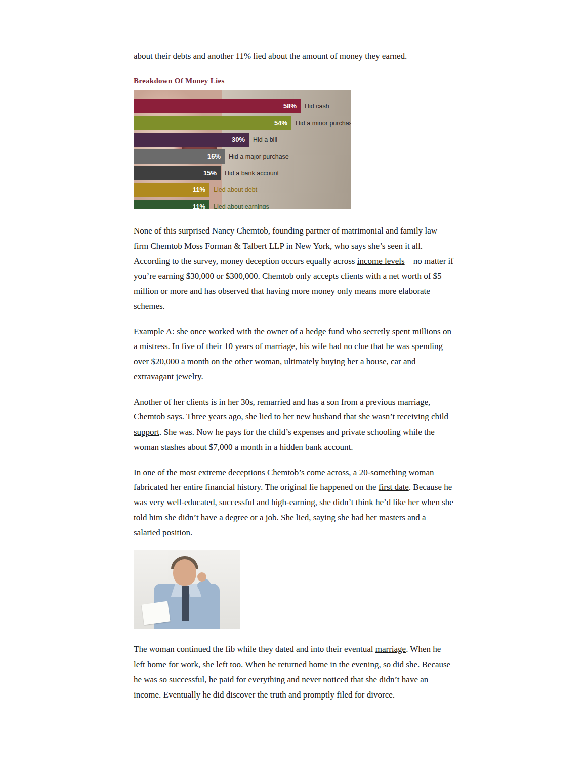about their debts and another 11% lied about the amount of money they earned.
Breakdown Of Money Lies
58%
Hid cash
54%
Hid a minor purchase
30%
Hid a bill
16%
Hid a major purchase
15%
Hid a bank account
11%
Lied about debt
11%
Lied about earnings
None of this surprised Nancy Chemtob, founding partner of matrimonial and family law firm Chemtob Moss Forman & Talbert LLP in New York, who says she’s seen it all. According to the survey, money deception occurs equally across income levels—no matter if you’re earning $30,000 or $300,000. Chemtob only accepts clients with a net worth of $5 million or more and has observed that having more money only means more elaborate schemes.
Example A: she once worked with the owner of a hedge fund who secretly spent millions on a mistress. In five of their 10 years of marriage, his wife had no clue that he was spending over $20,000 a month on the other woman, ultimately buying her a house, car and extravagant jewelry.
Another of her clients is in her 30s, remarried and has a son from a previous marriage, Chemtob says. Three years ago, she lied to her new husband that she wasn’t receiving child support. She was. Now he pays for the child’s expenses and private schooling while the woman stashes about $7,000 a month in a hidden bank account.
In one of the most extreme deceptions Chemtob’s come across, a 20-something woman fabricated her entire financial history. The original lie happened on the first date. Because he was very well-educated, successful and high-earning, she didn’t think he’d like her when she told him she didn’t have a degree or a job. She lied, saying she had her masters and a salaried position.
The woman continued the fib while they dated and into their eventual marriage. When he left home for work, she left too. When he returned home in the evening, so did she. Because he was so successful, he paid for everything and never noticed that she didn’t have an income. Eventually he did discover the truth and promptly filed for divorce.